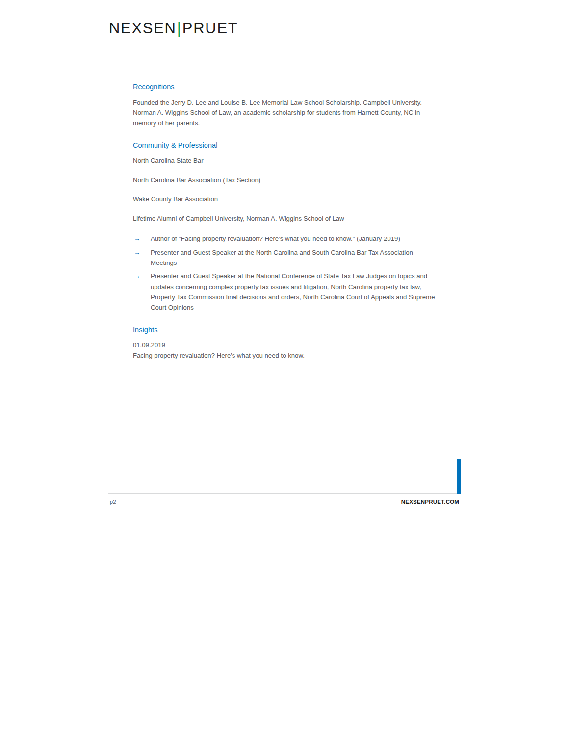NEXSEN|PRUET
Recognitions
Founded the Jerry D. Lee and Louise B. Lee Memorial Law School Scholarship, Campbell University, Norman A. Wiggins School of Law, an academic scholarship for students from Harnett County, NC in memory of her parents.
Community & Professional
North Carolina State Bar
North Carolina Bar Association (Tax Section)
Wake County Bar Association
Lifetime Alumni of Campbell University, Norman A. Wiggins School of Law
Author of "Facing property revaluation? Here's what you need to know." (January 2019)
Presenter and Guest Speaker at the North Carolina and South Carolina Bar Tax Association Meetings
Presenter and Guest Speaker at the National Conference of State Tax Law Judges on topics and updates concerning complex property tax issues and litigation, North Carolina property tax law, Property Tax Commission final decisions and orders, North Carolina Court of Appeals and Supreme Court Opinions
Insights
01.09.2019
Facing property revaluation? Here's what you need to know.
p2 NEXSENPRUET.COM